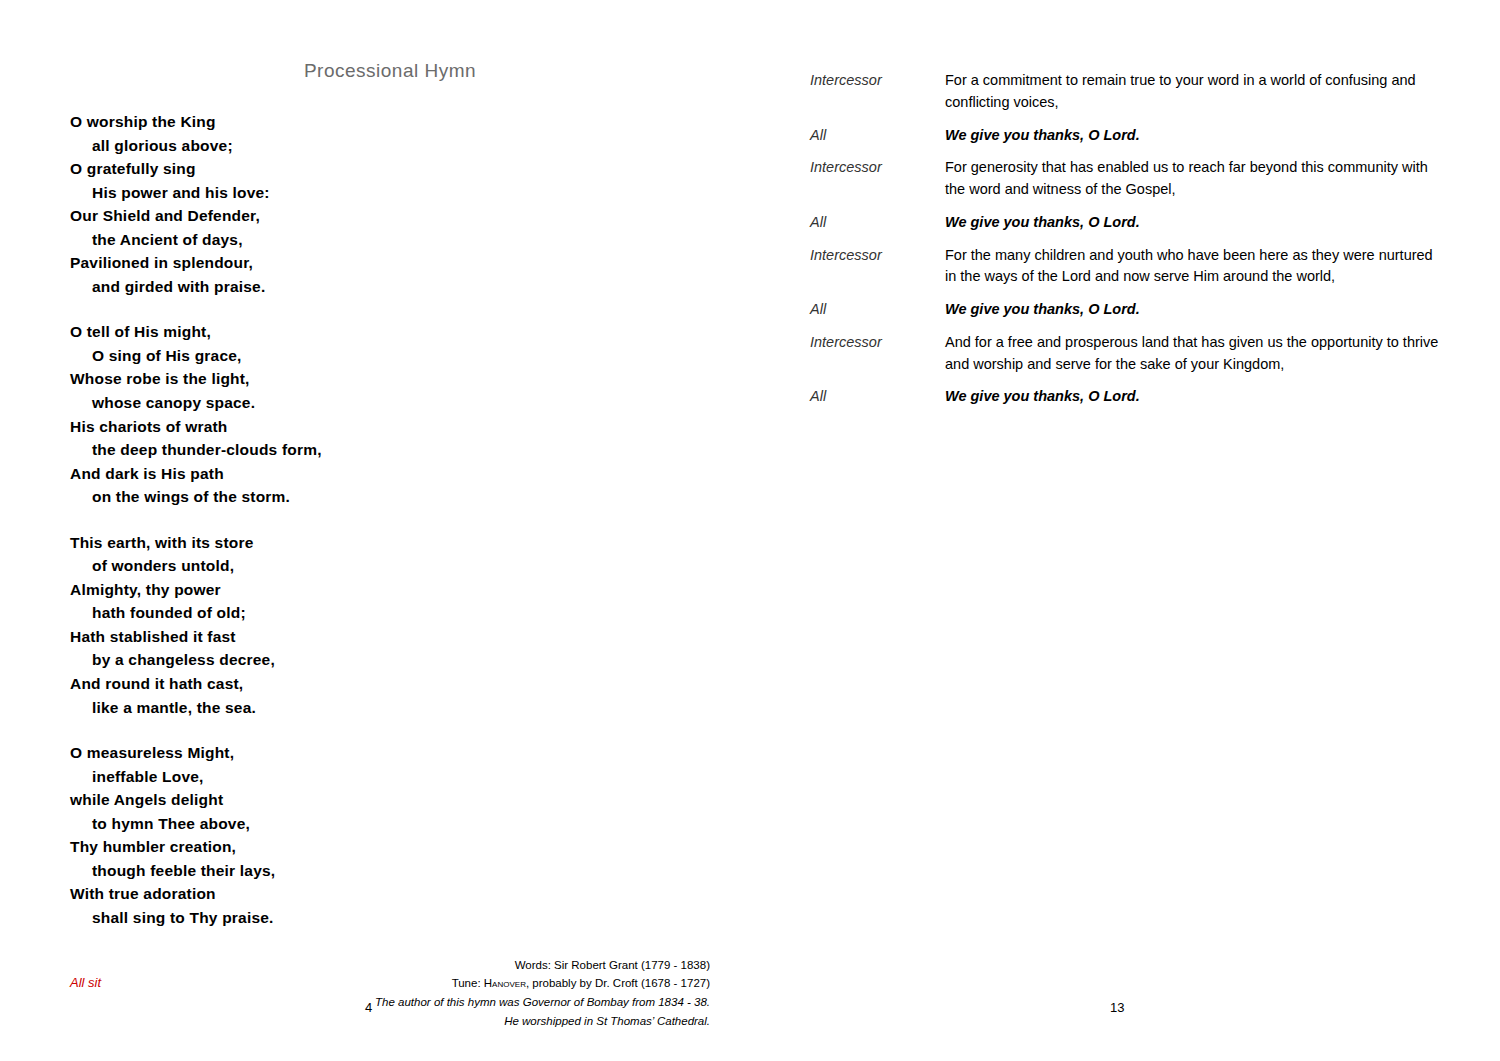Processional Hymn
O worship the King
all glorious above; O gratefully sing
His power and his love: Our Shield and Defender,
the Ancient of days, Pavilioned in splendour,
and girded with praise.
O tell of His might,
O sing of His grace, Whose robe is the light,
whose canopy space. His chariots of wrath
the deep thunder-clouds form, And dark is His path
on the wings of the storm.
This earth, with its store
of wonders untold, Almighty, thy power
hath founded of old; Hath stablished it fast
by a changeless decree, And round it hath cast,
like a mantle, the sea.
O measureless Might,
ineffable Love, while Angels delight
to hymn Thee above, Thy humbler creation,
though feeble their lays, With true adoration
shall sing to Thy praise.
Words: Sir Robert Grant (1779 - 1838)
Tune: Hanover, probably by Dr. Croft (1678 - 1727)
The author of this hymn was Governor of Bombay from 1834 - 38.
He worshipped in St Thomas’ Cathedral.
| Intercessor | For a commitment to remain true to your word in a world of confusing and conflicting voices, |
| All | We give you thanks, O Lord. |
| Intercessor | For generosity that has enabled us to reach far beyond this community with the word and witness of the Gospel, |
| All | We give you thanks, O Lord. |
| Intercessor | For the many children and youth who have been here as they were nurtured in the ways of the Lord and now serve Him around the world, |
| All | We give you thanks, O Lord. |
| Intercessor | And for a free and prosperous land that has given us the opportunity to thrive and worship and serve for the sake of your Kingdom, |
| All | We give you thanks, O Lord. |
All sit
4
13